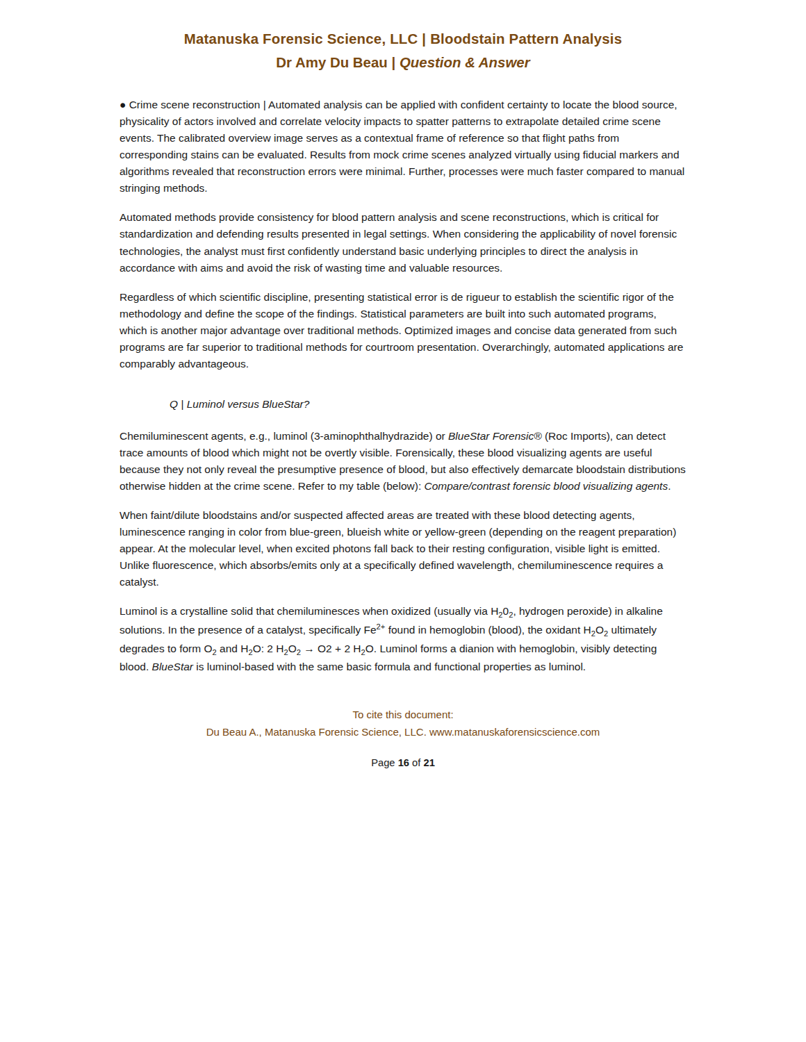Matanuska Forensic Science, LLC | Bloodstain Pattern Analysis
Dr Amy Du Beau | Question & Answer
● Crime scene reconstruction | Automated analysis can be applied with confident certainty to locate the blood source, physicality of actors involved and correlate velocity impacts to spatter patterns to extrapolate detailed crime scene events. The calibrated overview image serves as a contextual frame of reference so that flight paths from corresponding stains can be evaluated. Results from mock crime scenes analyzed virtually using fiducial markers and algorithms revealed that reconstruction errors were minimal. Further, processes were much faster compared to manual stringing methods.
Automated methods provide consistency for blood pattern analysis and scene reconstructions, which is critical for standardization and defending results presented in legal settings. When considering the applicability of novel forensic technologies, the analyst must first confidently understand basic underlying principles to direct the analysis in accordance with aims and avoid the risk of wasting time and valuable resources.
Regardless of which scientific discipline, presenting statistical error is de rigueur to establish the scientific rigor of the methodology and define the scope of the findings. Statistical parameters are built into such automated programs, which is another major advantage over traditional methods. Optimized images and concise data generated from such programs are far superior to traditional methods for courtroom presentation. Overarchingly, automated applications are comparably advantageous.
Q | Luminol versus BlueStar?
Chemiluminescent agents, e.g., luminol (3-aminophthalhydrazide) or BlueStar Forensic® (Roc Imports), can detect trace amounts of blood which might not be overtly visible. Forensically, these blood visualizing agents are useful because they not only reveal the presumptive presence of blood, but also effectively demarcate bloodstain distributions otherwise hidden at the crime scene. Refer to my table (below): Compare/contrast forensic blood visualizing agents.
When faint/dilute bloodstains and/or suspected affected areas are treated with these blood detecting agents, luminescence ranging in color from blue-green, blueish white or yellow-green (depending on the reagent preparation) appear. At the molecular level, when excited photons fall back to their resting configuration, visible light is emitted. Unlike fluorescence, which absorbs/emits only at a specifically defined wavelength, chemiluminescence requires a catalyst.
Luminol is a crystalline solid that chemiluminesces when oxidized (usually via H202, hydrogen peroxide) in alkaline solutions. In the presence of a catalyst, specifically Fe2+ found in hemoglobin (blood), the oxidant H2O2 ultimately degrades to form O2 and H2O: 2 H2O2 → O2 + 2 H2O. Luminol forms a dianion with hemoglobin, visibly detecting blood. BlueStar is luminol-based with the same basic formula and functional properties as luminol.
To cite this document:
Du Beau A., Matanuska Forensic Science, LLC. www.matanuskaforensicscience.com
Page 16 of 21